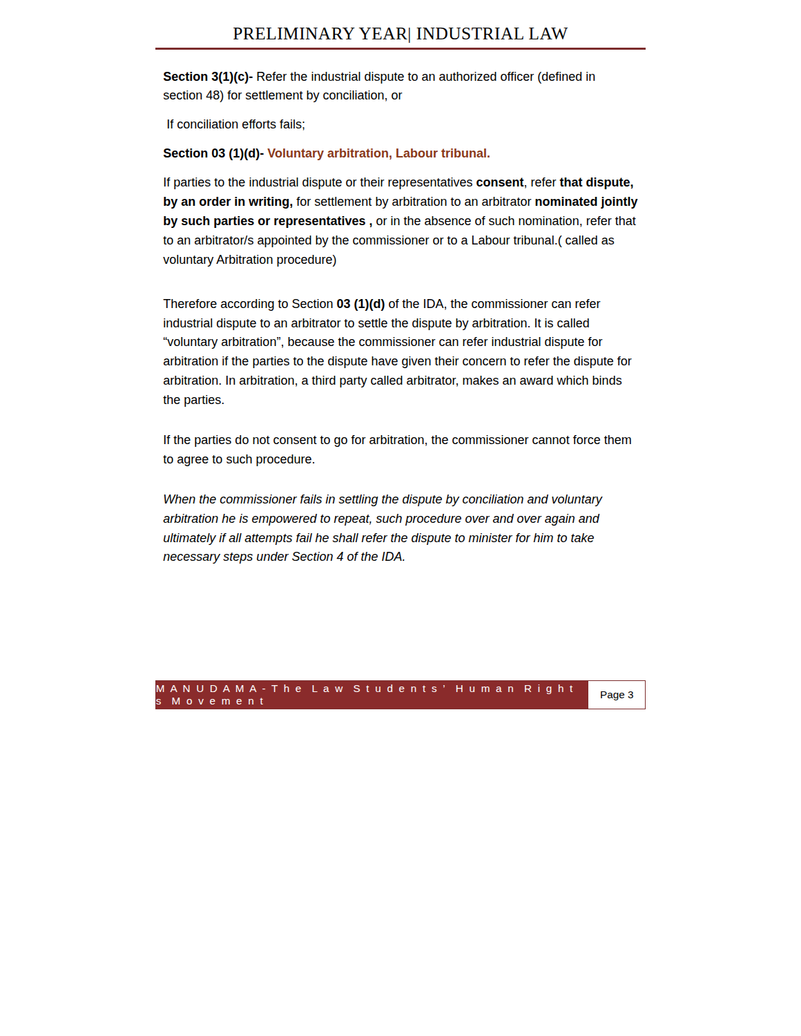PRELIMINARY YEAR| INDUSTRIAL LAW
Section 3(1)(c)- Refer the industrial dispute to an authorized officer (defined in section 48) for settlement by conciliation, or
If conciliation efforts fails;
Section 03 (1)(d)- Voluntary arbitration, Labour tribunal.
If parties to the industrial dispute or their representatives consent, refer that dispute, by an order in writing, for settlement by arbitration to an arbitrator nominated jointly by such parties or representatives , or in the absence of such nomination, refer that to an arbitrator/s appointed by the commissioner or to a Labour tribunal.( called as voluntary Arbitration procedure)
Therefore according to Section 03 (1)(d) of the IDA, the commissioner can refer industrial dispute to an arbitrator to settle the dispute by arbitration. It is called “voluntary arbitration”, because the commissioner can refer industrial dispute for arbitration if the parties to the dispute have given their concern to refer the dispute for arbitration. In arbitration, a third party called arbitrator, makes an award which binds the parties.
If the parties do not consent to go for arbitration, the commissioner cannot force them to agree to such procedure.
When the commissioner fails in settling the dispute by conciliation and voluntary arbitration he is empowered to repeat, such procedure over and over again and ultimately if all attempts fail he shall refer the dispute to minister for him to take necessary steps under Section 4 of the IDA.
M A N U D A M A - T h e L a w S t u d e n t s ’ H u m a n R i g h t s M o v e m e n t
Page 3